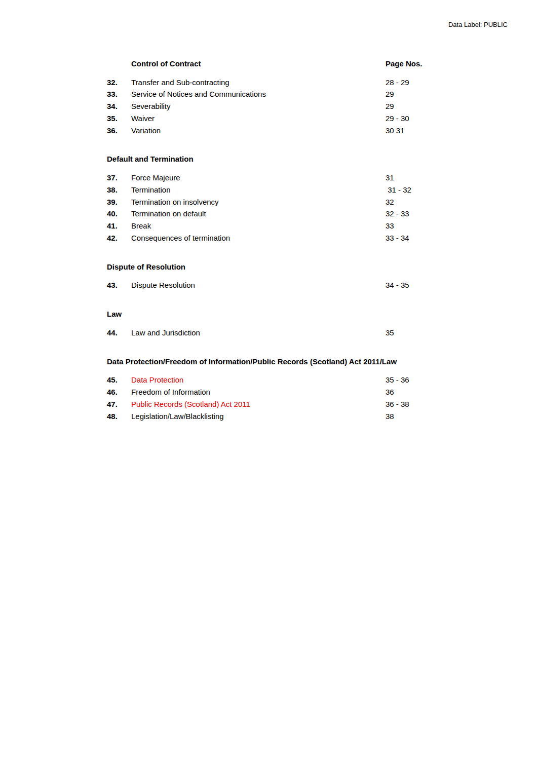Data Label: PUBLIC
| | Control of Contract | Page Nos. |
| 32. | Transfer and Sub-contracting | 28 - 29 |
| 33. | Service of Notices and Communications | 29 |
| 34. | Severability | 29 |
| 35. | Waiver | 29 - 30 |
| 36. | Variation | 30 31 |
Default and Termination
| 37. | Force Majeure | 31 |
| 38. | Termination | 31 - 32 |
| 39. | Termination on insolvency | 32 |
| 40. | Termination on default | 32 - 33 |
| 41. | Break | 33 |
| 42. | Consequences of termination | 33 - 34 |
Dispute of Resolution
| 43. | Dispute Resolution | 34 - 35 |
Law
| 44. | Law and Jurisdiction | 35 |
Data Protection/Freedom of Information/Public Records (Scotland) Act 2011/Law
| 45. | Data Protection | 35 - 36 |
| 46. | Freedom of Information | 36 |
| 47. | Public Records (Scotland) Act 2011 | 36 - 38 |
| 48. | Legislation/Law/Blacklisting | 38 |